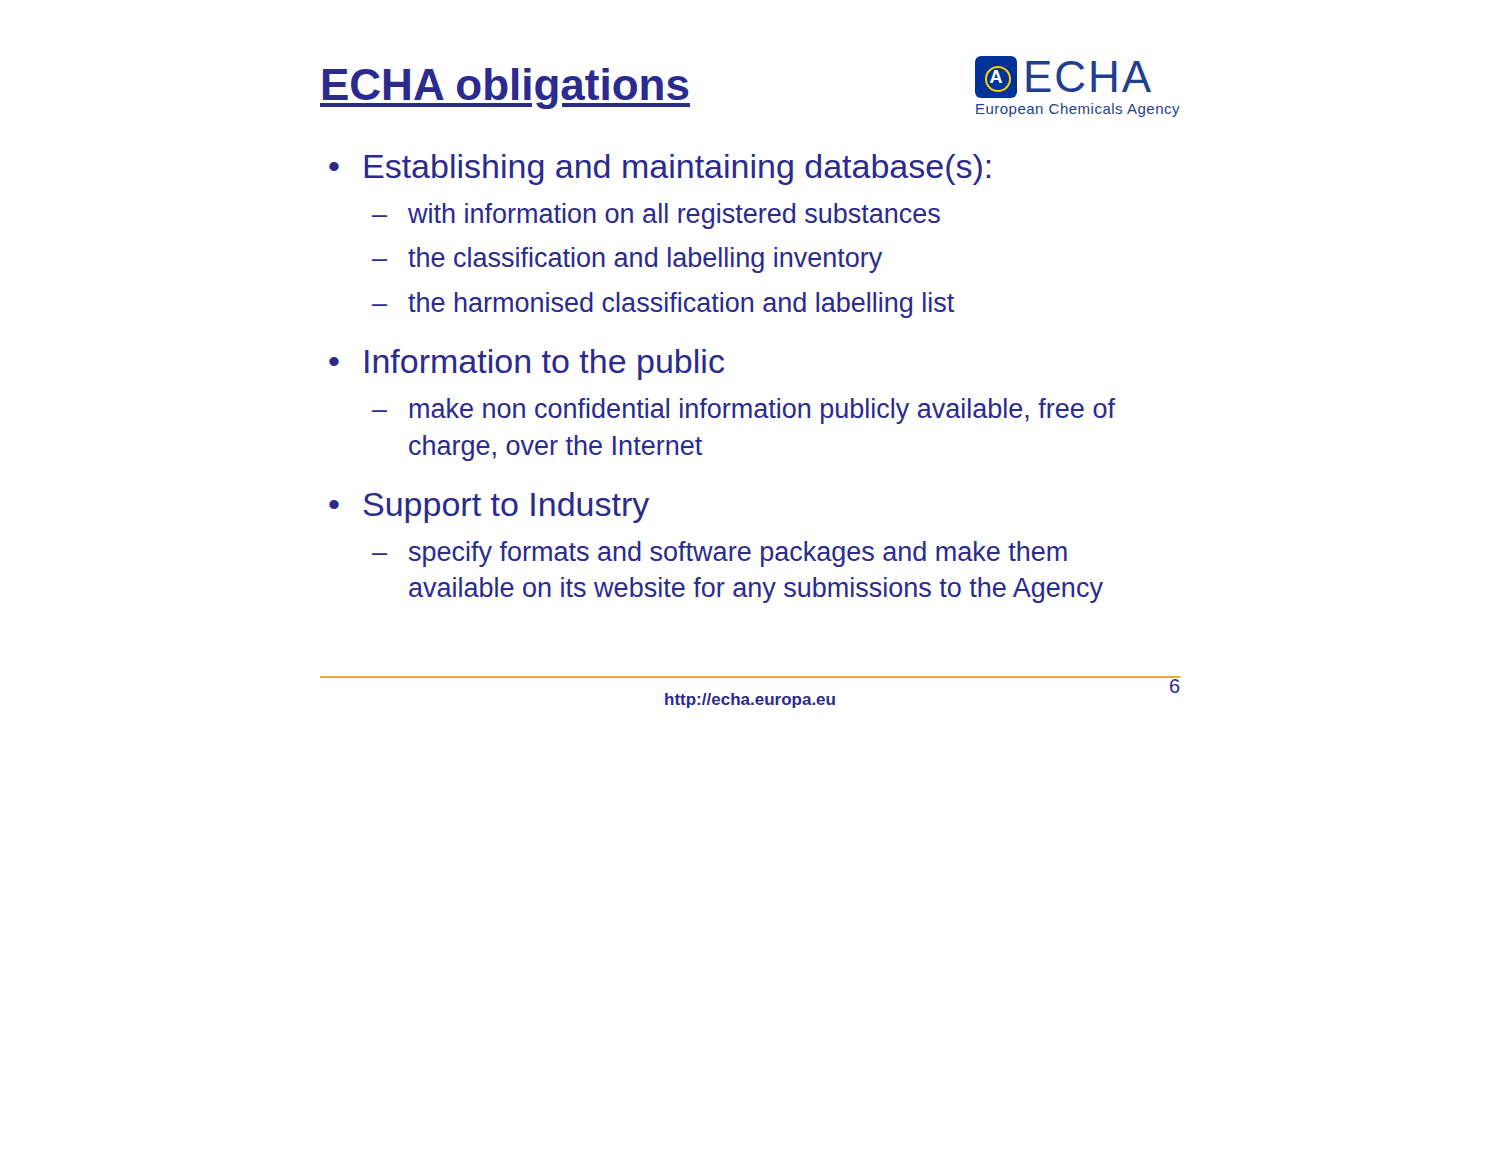ECHA
European Chemicals Agency
ECHA obligations
Establishing and maintaining database(s):
with information on all registered substances
the classification and labelling inventory
the harmonised classification and labelling list
Information to the public
make non confidential information publicly available, free of charge, over the Internet
Support to Industry
specify formats and software packages and make them available on its website for any submissions to the Agency
http://echa.europa.eu 6